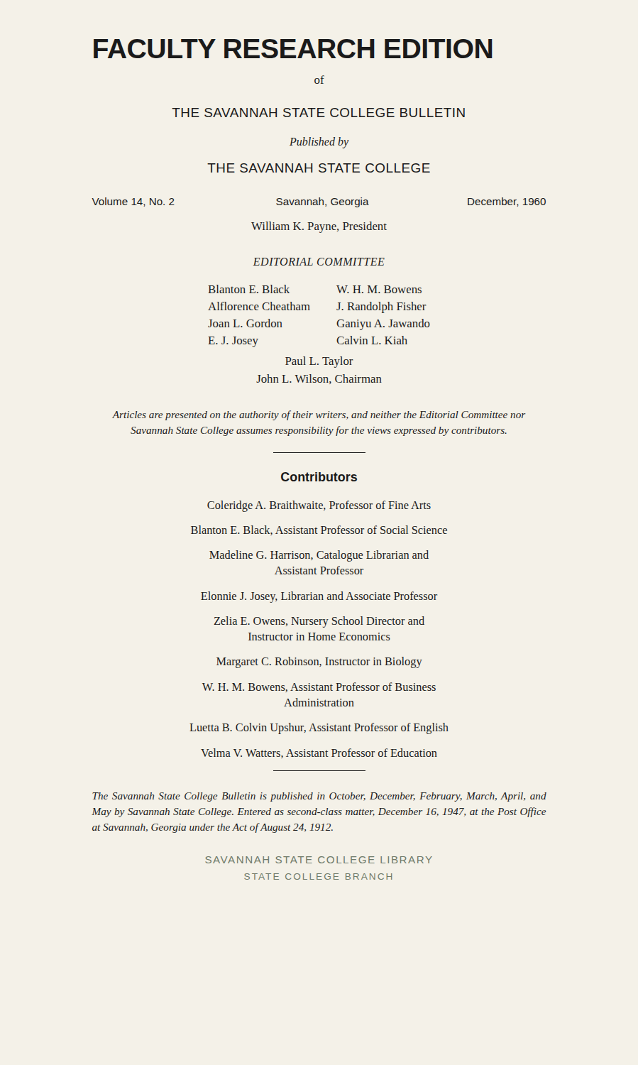FACULTY RESEARCH EDITION
of
THE SAVANNAH STATE COLLEGE BULLETIN
Published by
THE SAVANNAH STATE COLLEGE
| Volume 14, No. 2 | Savannah, Georgia | December, 1960 |
William K. Payne, President
EDITORIAL COMMITTEE
| Blanton E. Black | W. H. M. Bowens |
| Alflorence Cheatham | J. Randolph Fisher |
| Joan L. Gordon | Ganiyu A. Jawando |
| E. J. Josey | Calvin L. Kiah |
Paul L. Taylor
John L. Wilson, Chairman
Articles are presented on the authority of their writers, and neither the Editorial Committee nor Savannah State College assumes responsibility for the views expressed by contributors.
Contributors
Coleridge A. Braithwaite, Professor of Fine Arts
Blanton E. Black, Assistant Professor of Social Science
Madeline G. Harrison, Catalogue Librarian and
Assistant Professor
Elonnie J. Josey, Librarian and Associate Professor
Zelia E. Owens, Nursery School Director and
Instructor in Home Economics
Margaret C. Robinson, Instructor in Biology
W. H. M. Bowens, Assistant Professor of Business
Administration
Luetta B. Colvin Upshur, Assistant Professor of English
Velma V. Watters, Assistant Professor of Education
The Savannah State College Bulletin is published in October, December, February, March, April, and May by Savannah State College. Entered as second-class matter, December 16, 1947, at the Post Office at Savannah, Georgia under the Act of August 24, 1912.
SAVANNAH STATE COLLEGE LIBRARY
STATE COLLEGE BRANCH